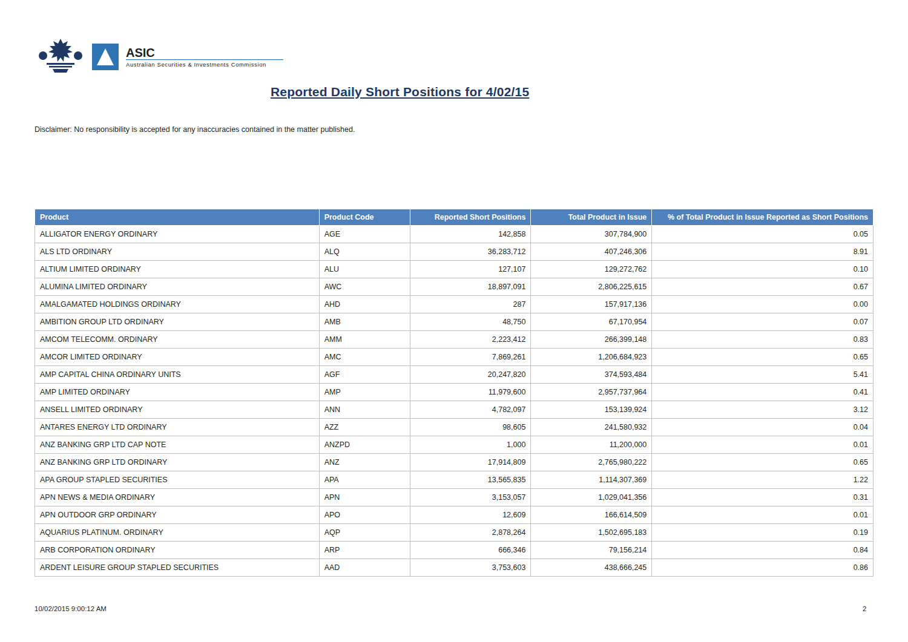ASIC Australian Securities & Investments Commission
Reported Daily Short Positions for 4/02/15
Disclaimer: No responsibility is accepted for any inaccuracies contained in the matter published.
| Product | Product Code | Reported Short Positions | Total Product in Issue | % of Total Product in Issue Reported as Short Positions |
| --- | --- | --- | --- | --- |
| ALLIGATOR ENERGY ORDINARY | AGE | 142,858 | 307,784,900 | 0.05 |
| ALS LTD ORDINARY | ALQ | 36,283,712 | 407,246,306 | 8.91 |
| ALTIUM LIMITED ORDINARY | ALU | 127,107 | 129,272,762 | 0.10 |
| ALUMINA LIMITED ORDINARY | AWC | 18,897,091 | 2,806,225,615 | 0.67 |
| AMALGAMATED HOLDINGS ORDINARY | AHD | 287 | 157,917,136 | 0.00 |
| AMBITION GROUP LTD ORDINARY | AMB | 48,750 | 67,170,954 | 0.07 |
| AMCOM TELECOMM. ORDINARY | AMM | 2,223,412 | 266,399,148 | 0.83 |
| AMCOR LIMITED ORDINARY | AMC | 7,869,261 | 1,206,684,923 | 0.65 |
| AMP CAPITAL CHINA ORDINARY UNITS | AGF | 20,247,820 | 374,593,484 | 5.41 |
| AMP LIMITED ORDINARY | AMP | 11,979,600 | 2,957,737,964 | 0.41 |
| ANSELL LIMITED ORDINARY | ANN | 4,782,097 | 153,139,924 | 3.12 |
| ANTARES ENERGY LTD ORDINARY | AZZ | 98,605 | 241,580,932 | 0.04 |
| ANZ BANKING GRP LTD CAP NOTE | ANZPD | 1,000 | 11,200,000 | 0.01 |
| ANZ BANKING GRP LTD ORDINARY | ANZ | 17,914,809 | 2,765,980,222 | 0.65 |
| APA GROUP STAPLED SECURITIES | APA | 13,565,835 | 1,114,307,369 | 1.22 |
| APN NEWS & MEDIA ORDINARY | APN | 3,153,057 | 1,029,041,356 | 0.31 |
| APN OUTDOOR GRP ORDINARY | APO | 12,609 | 166,614,509 | 0.01 |
| AQUARIUS PLATINUM. ORDINARY | AQP | 2,878,264 | 1,502,695,183 | 0.19 |
| ARB CORPORATION ORDINARY | ARP | 666,346 | 79,156,214 | 0.84 |
| ARDENT LEISURE GROUP STAPLED SECURITIES | AAD | 3,753,603 | 438,666,245 | 0.86 |
10/02/2015 9:00:12 AM
2